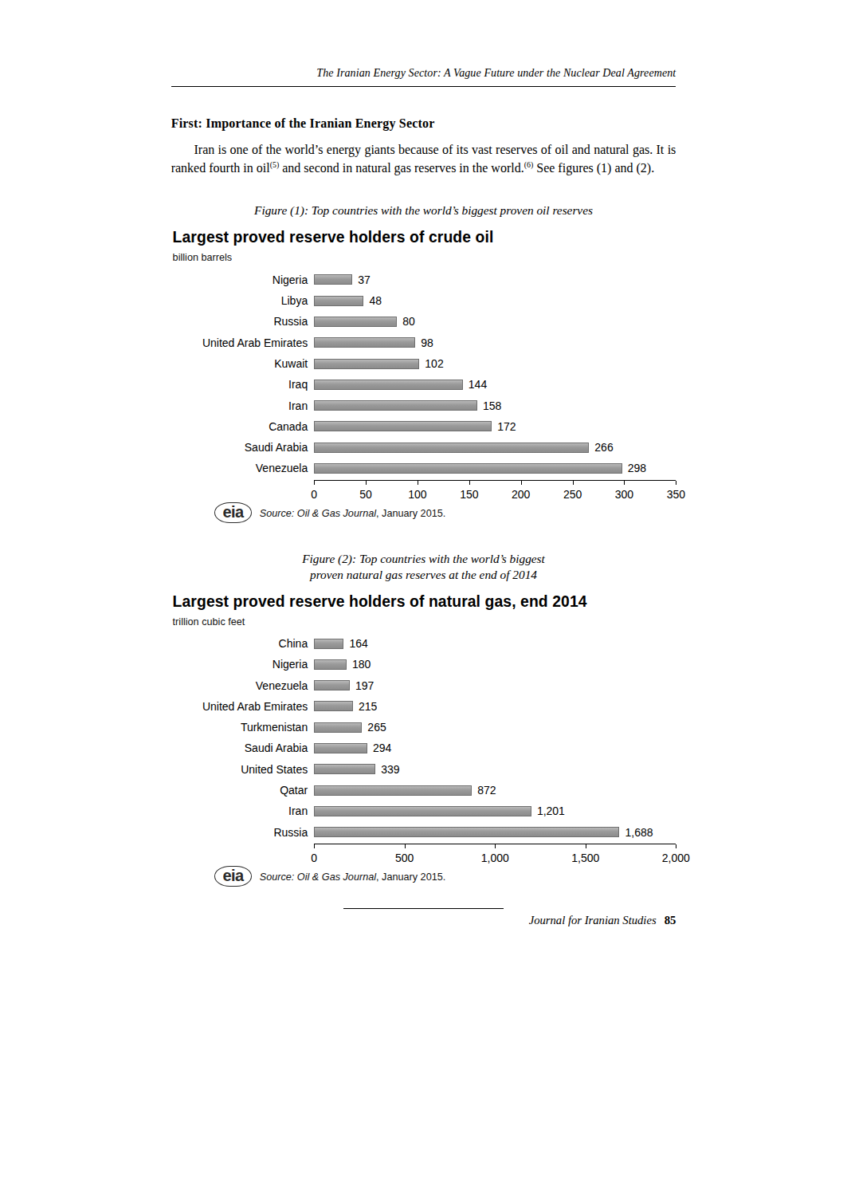The Iranian Energy Sector: A Vague Future under the Nuclear Deal Agreement
First: Importance of the Iranian Energy Sector
Iran is one of the world’s energy giants because of its vast reserves of oil and natural gas. It is ranked fourth in oil(5) and second in natural gas reserves in the world.(6) See figures (1) and (2).
Figure (1): Top countries with the world’s biggest proven oil reserves
Largest proved reserve holders of crude oil
billion barrels
Nigeria
37
Libya
48
Russia
80
United Arab Emirates
98
Kuwait
102
Iraq
144
Iran
158
Canada
172
Saudi Arabia
266
Venezuela
298
0
50
100
150
200
250
300
350
eia
Source: Oil & Gas Journal, January 2015.
Figure (2): Top countries with the world’s biggest
proven natural gas reserves at the end of 2014
Largest proved reserve holders of natural gas, end 2014
trillion cubic feet
China
164
Nigeria
180
Venezuela
197
United Arab Emirates
215
Turkmenistan
265
Saudi Arabia
294
United States
339
Qatar
872
Iran
1,201
Russia
1,688
0
500
1,000
1,500
2,000
eia
Source: Oil & Gas Journal, January 2015.
Journal for Iranian Studies 85